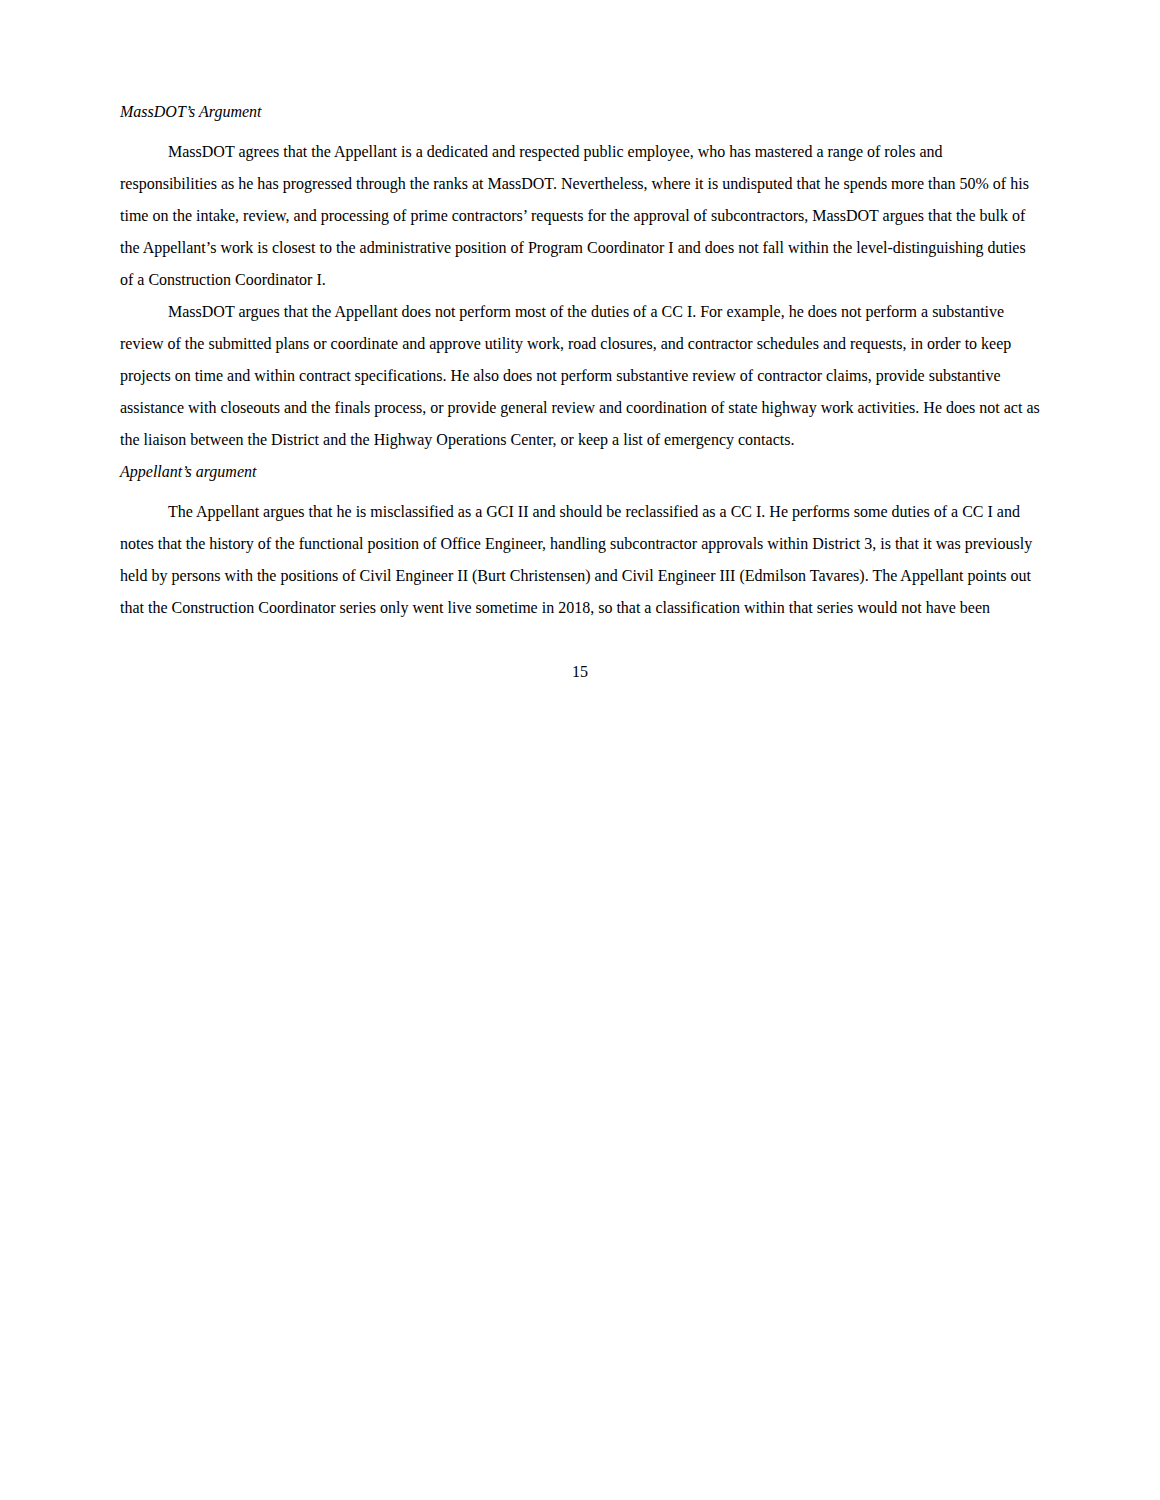MassDOT’s Argument
MassDOT agrees that the Appellant is a dedicated and respected public employee, who has mastered a range of roles and responsibilities as he has progressed through the ranks at MassDOT. Nevertheless, where it is undisputed that he spends more than 50% of his time on the intake, review, and processing of prime contractors’ requests for the approval of subcontractors, MassDOT argues that the bulk of the Appellant’s work is closest to the administrative position of Program Coordinator I and does not fall within the level-distinguishing duties of a Construction Coordinator I.
MassDOT argues that the Appellant does not perform most of the duties of a CC I. For example, he does not perform a substantive review of the submitted plans or coordinate and approve utility work, road closures, and contractor schedules and requests, in order to keep projects on time and within contract specifications. He also does not perform substantive review of contractor claims, provide substantive assistance with closeouts and the finals process, or provide general review and coordination of state highway work activities. He does not act as the liaison between the District and the Highway Operations Center, or keep a list of emergency contacts.
Appellant’s argument
The Appellant argues that he is misclassified as a GCI II and should be reclassified as a CC I. He performs some duties of a CC I and notes that the history of the functional position of Office Engineer, handling subcontractor approvals within District 3, is that it was previously held by persons with the positions of Civil Engineer II (Burt Christensen) and Civil Engineer III (Edmilson Tavares). The Appellant points out that the Construction Coordinator series only went live sometime in 2018, so that a classification within that series would not have been
15